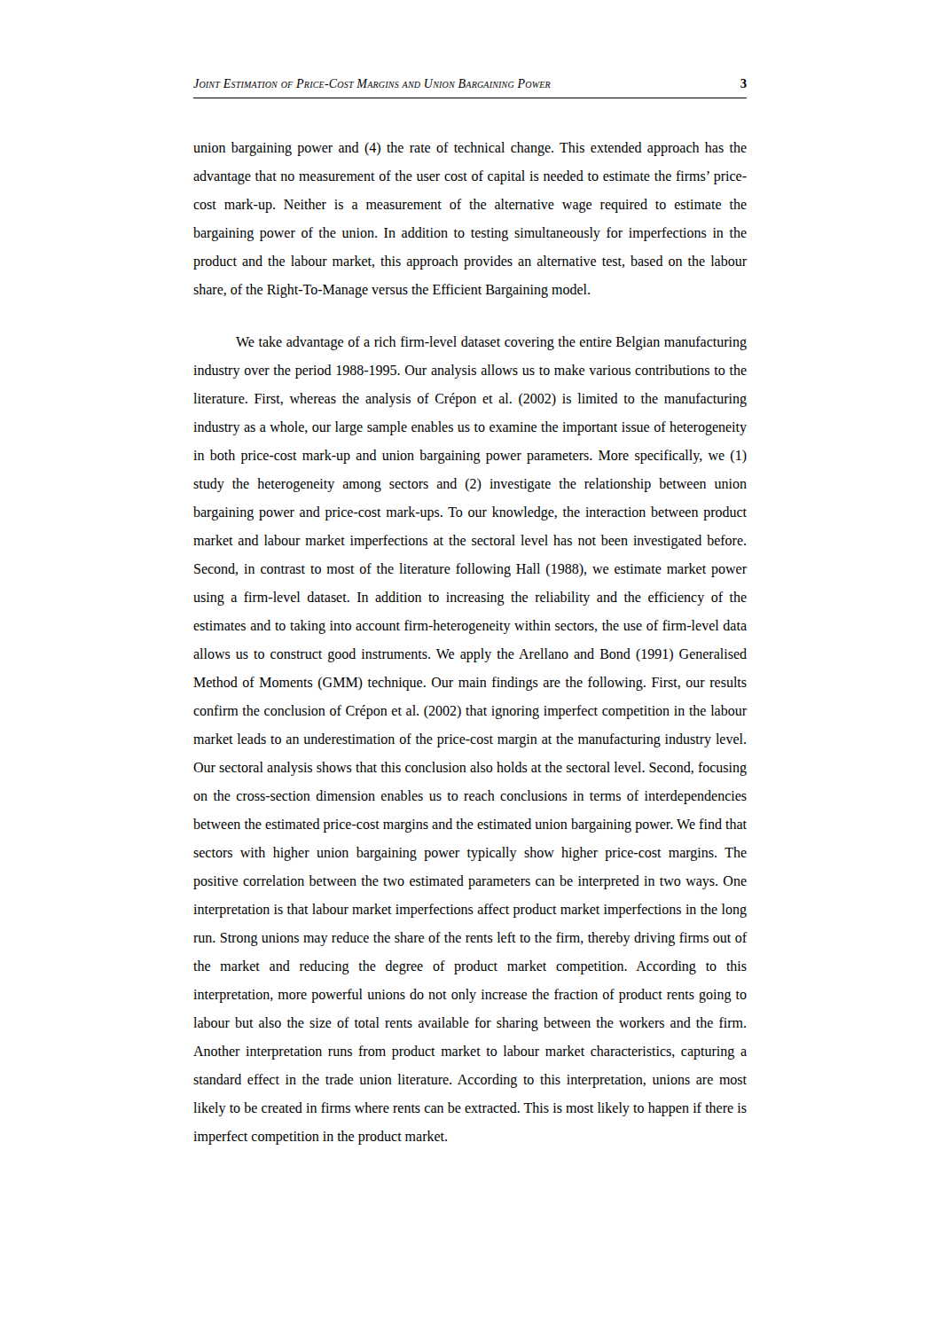Joint Estimation of Price-Cost Margins and Union Bargaining Power 3
union bargaining power and (4) the rate of technical change. This extended approach has the advantage that no measurement of the user cost of capital is needed to estimate the firms’ price-cost mark-up. Neither is a measurement of the alternative wage required to estimate the bargaining power of the union. In addition to testing simultaneously for imperfections in the product and the labour market, this approach provides an alternative test, based on the labour share, of the Right-To-Manage versus the Efficient Bargaining model.
We take advantage of a rich firm-level dataset covering the entire Belgian manufacturing industry over the period 1988-1995. Our analysis allows us to make various contributions to the literature. First, whereas the analysis of Crépon et al. (2002) is limited to the manufacturing industry as a whole, our large sample enables us to examine the important issue of heterogeneity in both price-cost mark-up and union bargaining power parameters. More specifically, we (1) study the heterogeneity among sectors and (2) investigate the relationship between union bargaining power and price-cost mark-ups. To our knowledge, the interaction between product market and labour market imperfections at the sectoral level has not been investigated before. Second, in contrast to most of the literature following Hall (1988), we estimate market power using a firm-level dataset. In addition to increasing the reliability and the efficiency of the estimates and to taking into account firm-heterogeneity within sectors, the use of firm-level data allows us to construct good instruments. We apply the Arellano and Bond (1991) Generalised Method of Moments (GMM) technique. Our main findings are the following. First, our results confirm the conclusion of Crépon et al. (2002) that ignoring imperfect competition in the labour market leads to an underestimation of the price-cost margin at the manufacturing industry level. Our sectoral analysis shows that this conclusion also holds at the sectoral level. Second, focusing on the cross-section dimension enables us to reach conclusions in terms of interdependencies between the estimated price-cost margins and the estimated union bargaining power. We find that sectors with higher union bargaining power typically show higher price-cost margins. The positive correlation between the two estimated parameters can be interpreted in two ways. One interpretation is that labour market imperfections affect product market imperfections in the long run. Strong unions may reduce the share of the rents left to the firm, thereby driving firms out of the market and reducing the degree of product market competition. According to this interpretation, more powerful unions do not only increase the fraction of product rents going to labour but also the size of total rents available for sharing between the workers and the firm. Another interpretation runs from product market to labour market characteristics, capturing a standard effect in the trade union literature. According to this interpretation, unions are most likely to be created in firms where rents can be extracted. This is most likely to happen if there is imperfect competition in the product market.